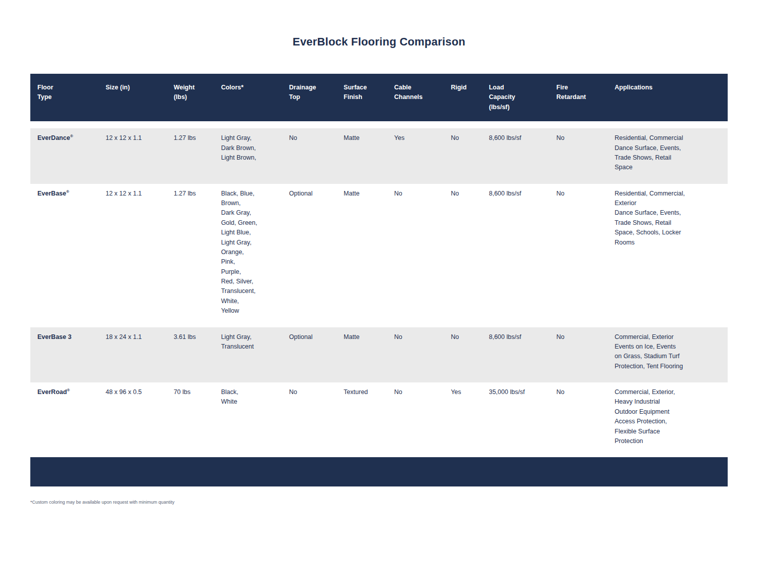EverBlock Flooring Comparison
| Floor Type | Size (in) | Weight (lbs) | Colors* | Drainage Top | Surface Finish | Cable Channels | Rigid | Load Capacity (lbs/sf) | Fire Retardant | Applications |
| --- | --- | --- | --- | --- | --- | --- | --- | --- | --- | --- |
| EverDance ® | 12 x 12 x 1.1 | 1.27 lbs | Light Gray, Dark Brown, Light Brown, | No | Matte | Yes | No | 8,600 lbs/sf | No | Residential, Commercial Dance Surface, Events, Trade Shows, Retail Space |
| EverBase ® | 12 x 12 x 1.1 | 1.27 lbs | Black, Blue, Brown, Dark Gray, Gold, Green, Light Blue, Light Gray, Orange, Pink, Purple, Red, Silver, Translucent, White, Yellow | Optional | Matte | No | No | 8,600 lbs/sf | No | Residential, Commercial, Exterior Dance Surface, Events, Trade Shows, Retail Space, Schools, Locker Rooms |
| EverBase 3 | 18 x 24 x 1.1 | 3.61 lbs | Light Gray, Translucent | Optional | Matte | No | No | 8,600 lbs/sf | No | Commercial, Exterior Events on Ice, Events on Grass, Stadium Turf Protection, Tent Flooring |
| EverRoad ® | 48 x 96 x 0.5 | 70 lbs | Black, White | No | Textured | No | Yes | 35,000 lbs/sf | No | Commercial, Exterior, Heavy Industrial Outdoor Equipment Access Protection, Flexible Surface Protection |
*Custom coloring may be available upon request with minimum quantity